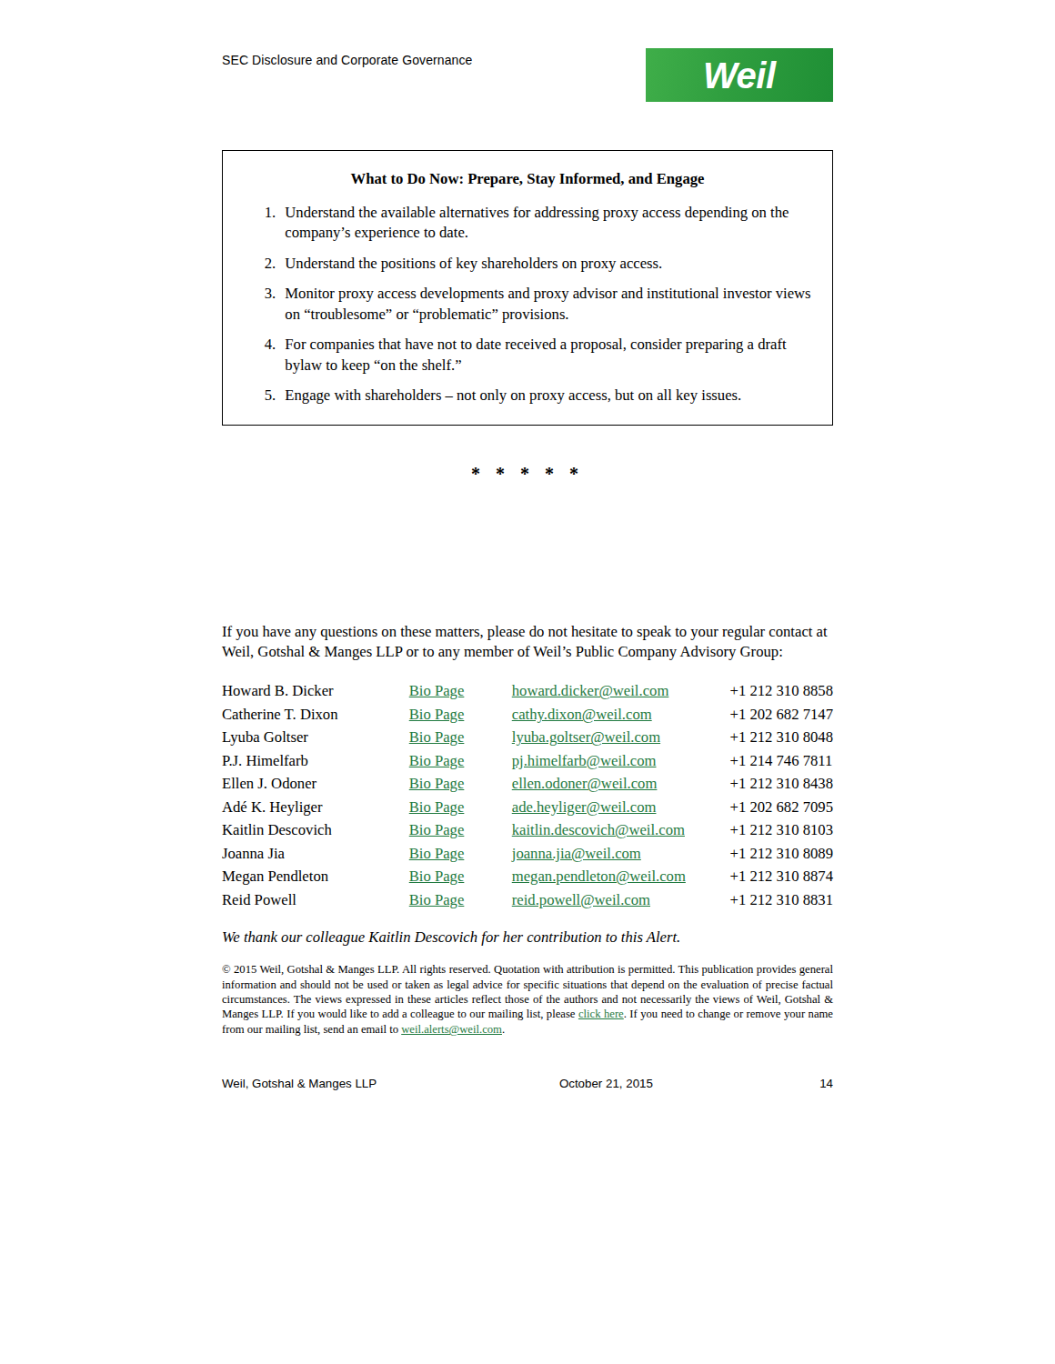SEC Disclosure and Corporate Governance
Weil
What to Do Now: Prepare, Stay Informed, and Engage
Understand the available alternatives for addressing proxy access depending on the company’s experience to date.
Understand the positions of key shareholders on proxy access.
Monitor proxy access developments and proxy advisor and institutional investor views on “troublesome” or “problematic” provisions.
For companies that have not to date received a proposal, consider preparing a draft bylaw to keep “on the shelf.”
Engage with shareholders – not only on proxy access, but on all key issues.
* * * * *
If you have any questions on these matters, please do not hesitate to speak to your regular contact at Weil, Gotshal & Manges LLP or to any member of Weil’s Public Company Advisory Group:
| Howard B. Dicker | Bio Page | howard.dicker@weil.com | +1 212 310 8858 |
| Catherine T. Dixon | Bio Page | cathy.dixon@weil.com | +1 202 682 7147 |
| Lyuba Goltser | Bio Page | lyuba.goltser@weil.com | +1 212 310 8048 |
| P.J. Himelfarb | Bio Page | pj.himelfarb@weil.com | +1 214 746 7811 |
| Ellen J. Odoner | Bio Page | ellen.odoner@weil.com | +1 212 310 8438 |
| Adé K. Heyliger | Bio Page | ade.heyliger@weil.com | +1 202 682 7095 |
| Kaitlin Descovich | Bio Page | kaitlin.descovich@weil.com | +1 212 310 8103 |
| Joanna Jia | Bio Page | joanna.jia@weil.com | +1 212 310 8089 |
| Megan Pendleton | Bio Page | megan.pendleton@weil.com | +1 212 310 8874 |
| Reid Powell | Bio Page | reid.powell@weil.com | +1 212 310 8831 |
We thank our colleague Kaitlin Descovich for her contribution to this Alert.
© 2015 Weil, Gotshal & Manges LLP. All rights reserved. Quotation with attribution is permitted. This publication provides general information and should not be used or taken as legal advice for specific situations that depend on the evaluation of precise factual circumstances. The views expressed in these articles reflect those of the authors and not necessarily the views of Weil, Gotshal & Manges LLP. If you would like to add a colleague to our mailing list, please click here. If you need to change or remove your name from our mailing list, send an email to weil.alerts@weil.com.
Weil, Gotshal & Manges LLP
October 21, 2015
14